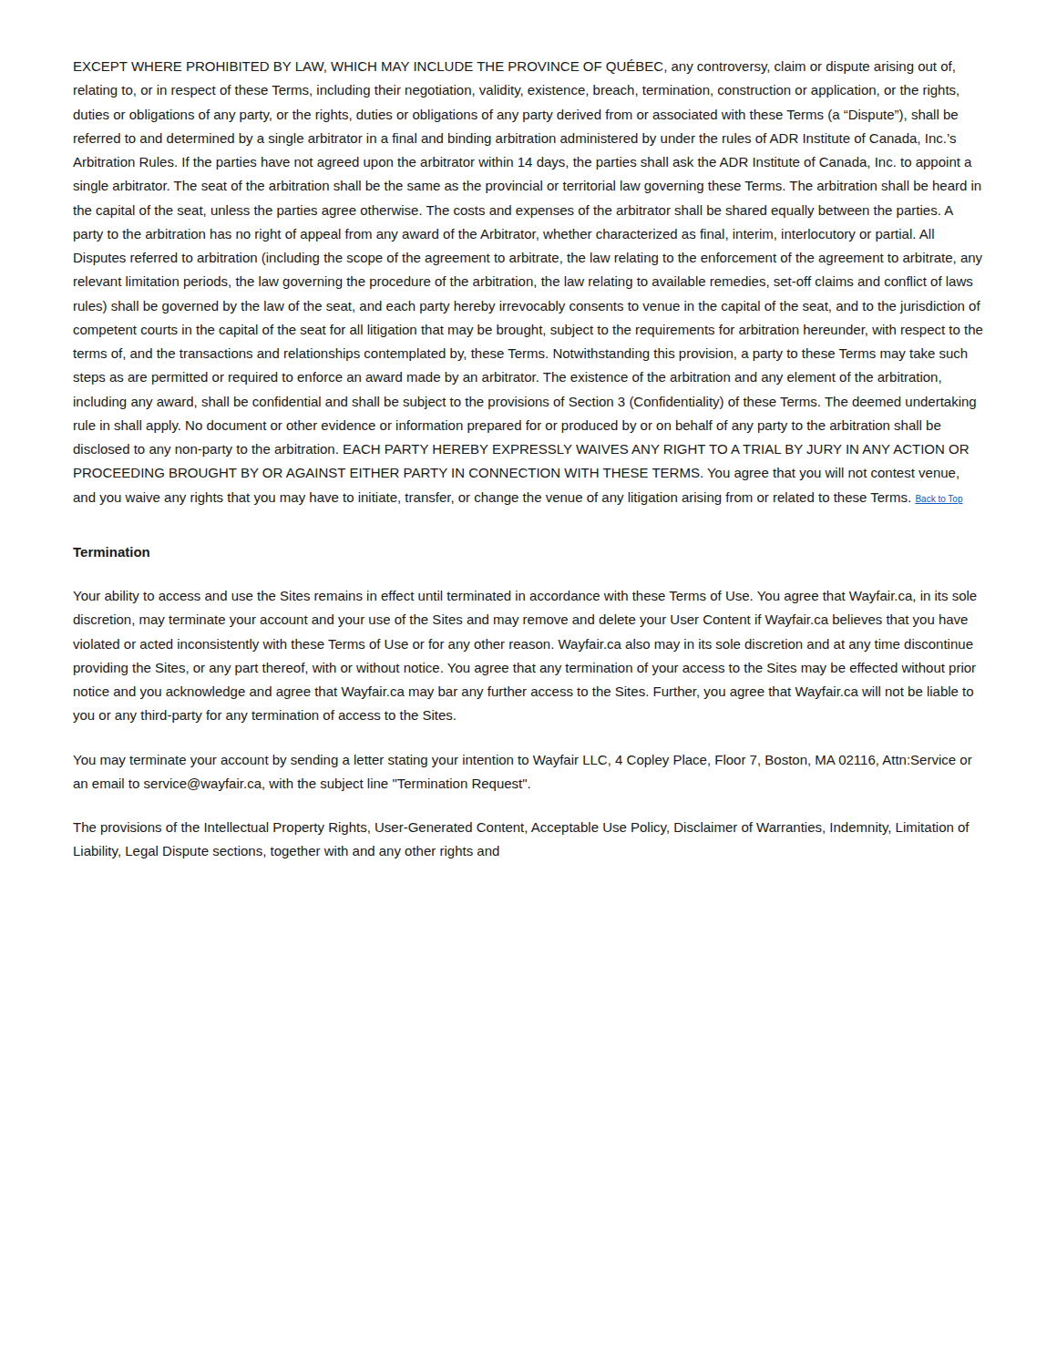EXCEPT WHERE PROHIBITED BY LAW, WHICH MAY INCLUDE THE PROVINCE OF QUÉBEC, any controversy, claim or dispute arising out of, relating to, or in respect of these Terms, including their negotiation, validity, existence, breach, termination, construction or application, or the rights, duties or obligations of any party, or the rights, duties or obligations of any party derived from or associated with these Terms (a “Dispute”), shall be referred to and determined by a single arbitrator in a final and binding arbitration administered by under the rules of ADR Institute of Canada, Inc.’s Arbitration Rules. If the parties have not agreed upon the arbitrator within 14 days, the parties shall ask the ADR Institute of Canada, Inc. to appoint a single arbitrator. The seat of the arbitration shall be the same as the provincial or territorial law governing these Terms. The arbitration shall be heard in the capital of the seat, unless the parties agree otherwise. The costs and expenses of the arbitrator shall be shared equally between the parties. A party to the arbitration has no right of appeal from any award of the Arbitrator, whether characterized as final, interim, interlocutory or partial. All Disputes referred to arbitration (including the scope of the agreement to arbitrate, the law relating to the enforcement of the agreement to arbitrate, any relevant limitation periods, the law governing the procedure of the arbitration, the law relating to available remedies, set-off claims and conflict of laws rules) shall be governed by the law of the seat, and each party hereby irrevocably consents to venue in the capital of the seat, and to the jurisdiction of competent courts in the capital of the seat for all litigation that may be brought, subject to the requirements for arbitration hereunder, with respect to the terms of, and the transactions and relationships contemplated by, these Terms. Notwithstanding this provision, a party to these Terms may take such steps as are permitted or required to enforce an award made by an arbitrator. The existence of the arbitration and any element of the arbitration, including any award, shall be confidential and shall be subject to the provisions of Section 3 (Confidentiality) of these Terms. The deemed undertaking rule in shall apply. No document or other evidence or information prepared for or produced by or on behalf of any party to the arbitration shall be disclosed to any non-party to the arbitration. EACH PARTY HEREBY EXPRESSLY WAIVES ANY RIGHT TO A TRIAL BY JURY IN ANY ACTION OR PROCEEDING BROUGHT BY OR AGAINST EITHER PARTY IN CONNECTION WITH THESE TERMS. You agree that you will not contest venue, and you waive any rights that you may have to initiate, transfer, or change the venue of any litigation arising from or related to these Terms. Back to Top
Termination
Your ability to access and use the Sites remains in effect until terminated in accordance with these Terms of Use. You agree that Wayfair.ca, in its sole discretion, may terminate your account and your use of the Sites and may remove and delete your User Content if Wayfair.ca believes that you have violated or acted inconsistently with these Terms of Use or for any other reason. Wayfair.ca also may in its sole discretion and at any time discontinue providing the Sites, or any part thereof, with or without notice. You agree that any termination of your access to the Sites may be effected without prior notice and you acknowledge and agree that Wayfair.ca may bar any further access to the Sites. Further, you agree that Wayfair.ca will not be liable to you or any third-party for any termination of access to the Sites.
You may terminate your account by sending a letter stating your intention to Wayfair LLC, 4 Copley Place, Floor 7, Boston, MA 02116, Attn:Service or an email to service@wayfair.ca, with the subject line "Termination Request".
The provisions of the Intellectual Property Rights, User-Generated Content, Acceptable Use Policy, Disclaimer of Warranties, Indemnity, Limitation of Liability, Legal Dispute sections, together with and any other rights and